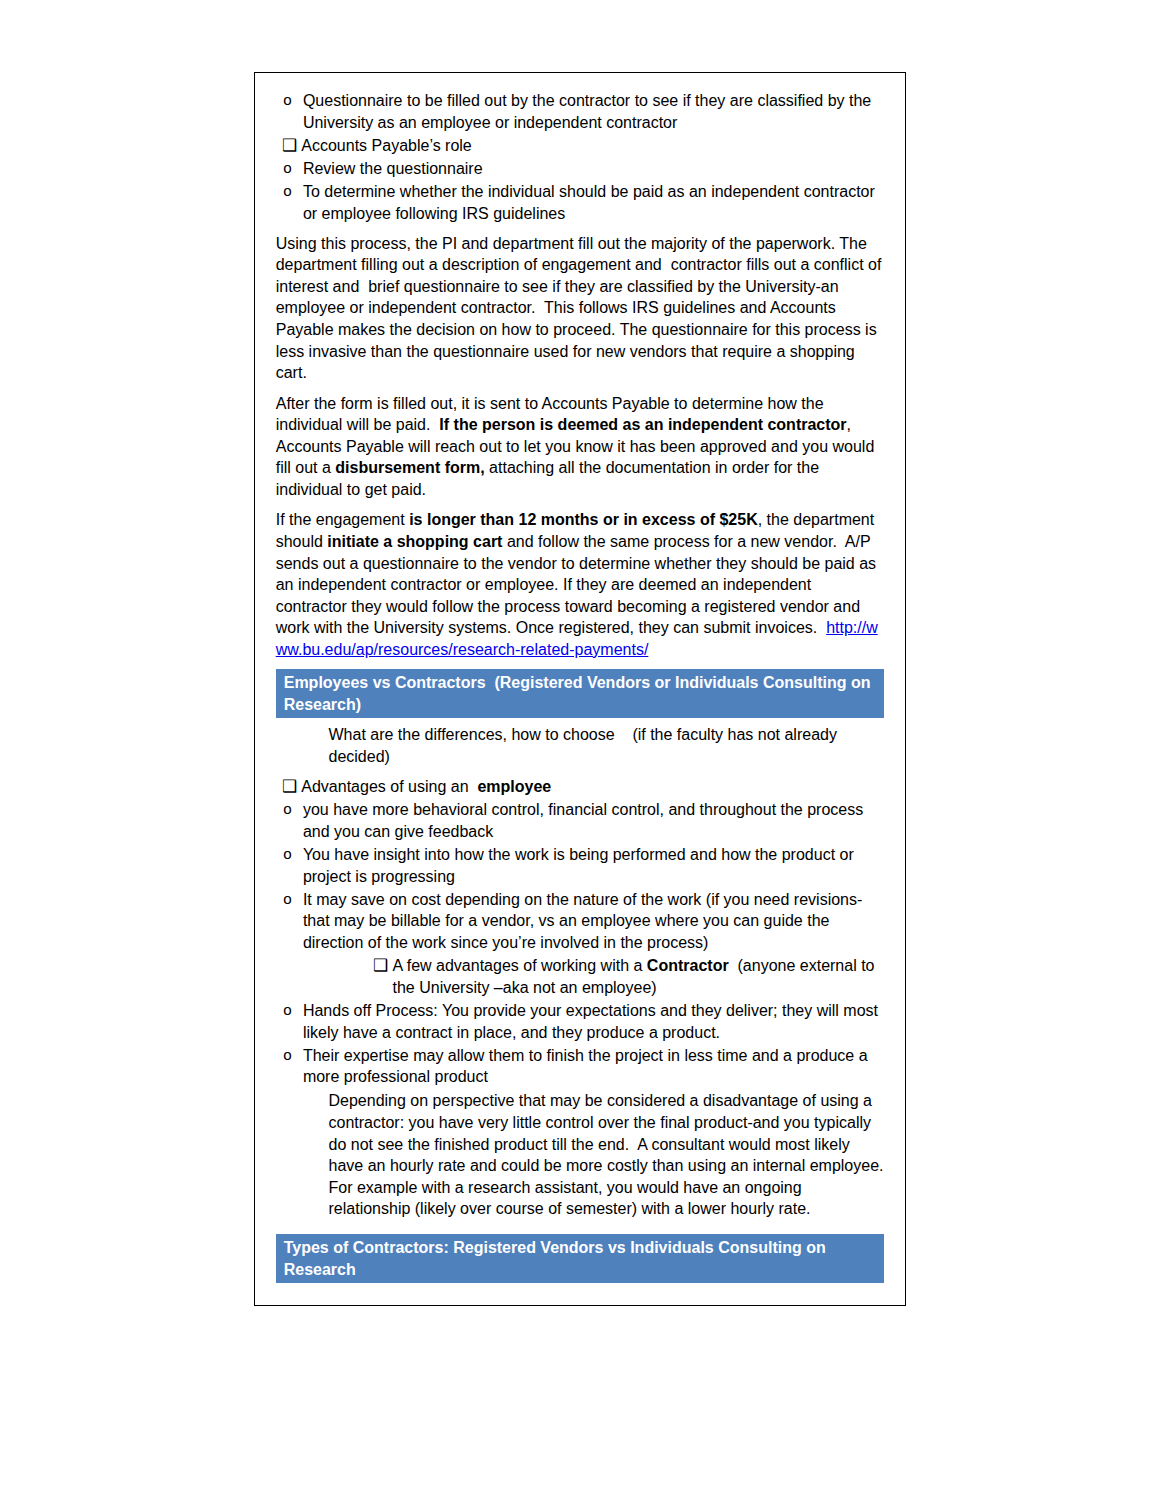Questionnaire to be filled out by the contractor to see if they are classified by the University as an employee or independent contractor
Accounts Payable’s role
Review the questionnaire
To determine whether the individual should be paid as an independent contractor or employee following IRS guidelines
Using this process, the PI and department fill out the majority of the paperwork. The department filling out a description of engagement and contractor fills out a conflict of interest and brief questionnaire to see if they are classified by the University-an employee or independent contractor. This follows IRS guidelines and Accounts Payable makes the decision on how to proceed. The questionnaire for this process is less invasive than the questionnaire used for new vendors that require a shopping cart.
After the form is filled out, it is sent to Accounts Payable to determine how the individual will be paid. If the person is deemed as an independent contractor, Accounts Payable will reach out to let you know it has been approved and you would fill out a disbursement form, attaching all the documentation in order for the individual to get paid.
If the engagement is longer than 12 months or in excess of $25K, the department should initiate a shopping cart and follow the same process for a new vendor. A/P sends out a questionnaire to the vendor to determine whether they should be paid as an independent contractor or employee. If they are deemed an independent contractor they would follow the process toward becoming a registered vendor and work with the University systems. Once registered, they can submit invoices. http://www.bu.edu/ap/resources/research-related-payments/
Employees vs Contractors (Registered Vendors or Individuals Consulting on Research)
What are the differences, how to choose (if the faculty has not already decided)
Advantages of using an employee
you have more behavioral control, financial control, and throughout the process and you can give feedback
You have insight into how the work is being performed and how the product or project is progressing
It may save on cost depending on the nature of the work (if you need revisions- that may be billable for a vendor, vs an employee where you can guide the direction of the work since you’re involved in the process)
A few advantages of working with a Contractor (anyone external to the University –aka not an employee)
Hands off Process: You provide your expectations and they deliver; they will most likely have a contract in place, and they produce a product.
Their expertise may allow them to finish the project in less time and a produce a more professional product
Depending on perspective that may be considered a disadvantage of using a contractor: you have very little control over the final product-and you typically do not see the finished product till the end. A consultant would most likely have an hourly rate and could be more costly than using an internal employee. For example with a research assistant, you would have an ongoing relationship (likely over course of semester) with a lower hourly rate.
Types of Contractors: Registered Vendors vs Individuals Consulting on Research